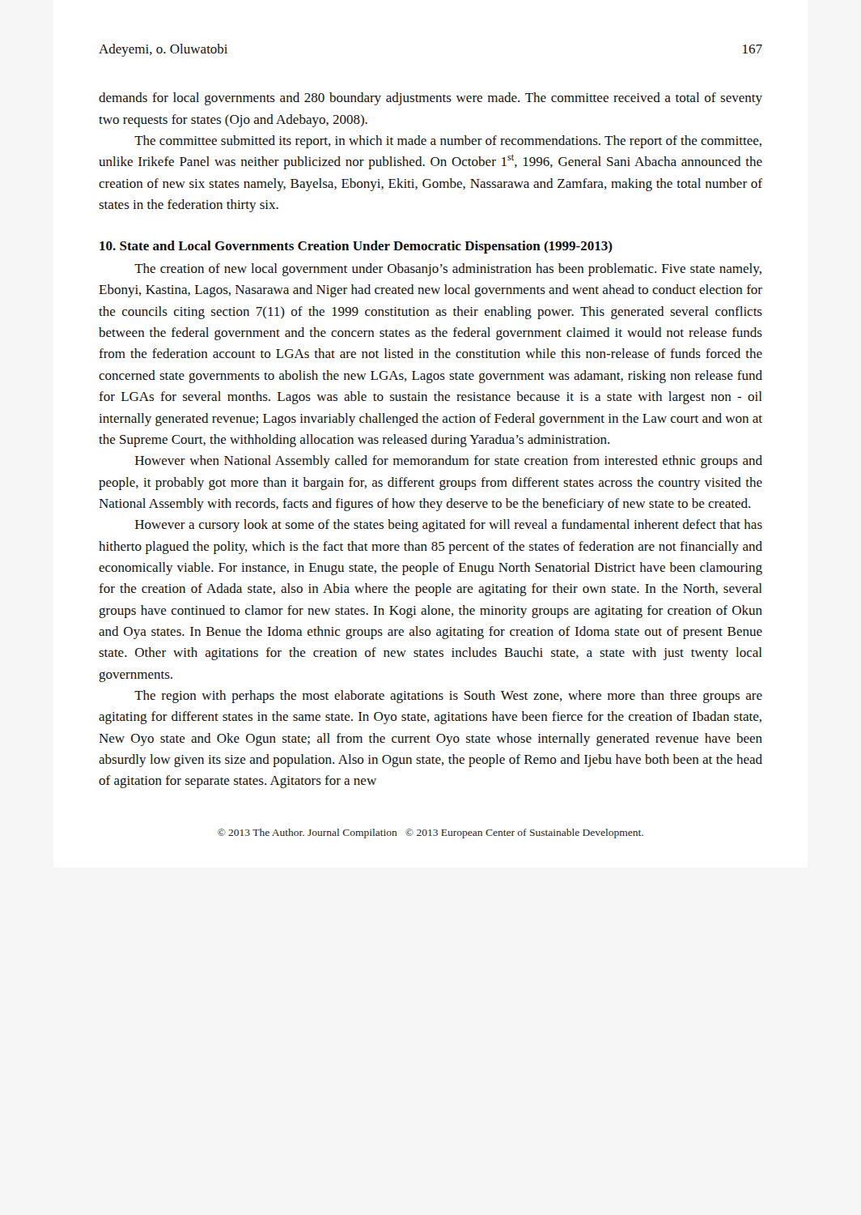Adeyemi, o. Oluwatobi 167
demands for local governments and 280 boundary adjustments were made. The committee received a total of seventy two requests for states (Ojo and Adebayo, 2008).
The committee submitted its report, in which it made a number of recommendations. The report of the committee, unlike Irikefe Panel was neither publicized nor published. On October 1st, 1996, General Sani Abacha announced the creation of new six states namely, Bayelsa, Ebonyi, Ekiti, Gombe, Nassarawa and Zamfara, making the total number of states in the federation thirty six.
10. State and Local Governments Creation Under Democratic Dispensation (1999-2013)
The creation of new local government under Obasanjo’s administration has been problematic. Five state namely, Ebonyi, Kastina, Lagos, Nasarawa and Niger had created new local governments and went ahead to conduct election for the councils citing section 7(11) of the 1999 constitution as their enabling power. This generated several conflicts between the federal government and the concern states as the federal government claimed it would not release funds from the federation account to LGAs that are not listed in the constitution while this non-release of funds forced the concerned state governments to abolish the new LGAs, Lagos state government was adamant, risking non release fund for LGAs for several months. Lagos was able to sustain the resistance because it is a state with largest non - oil internally generated revenue; Lagos invariably challenged the action of Federal government in the Law court and won at the Supreme Court, the withholding allocation was released during Yaradua’s administration.
However when National Assembly called for memorandum for state creation from interested ethnic groups and people, it probably got more than it bargain for, as different groups from different states across the country visited the National Assembly with records, facts and figures of how they deserve to be the beneficiary of new state to be created.
However a cursory look at some of the states being agitated for will reveal a fundamental inherent defect that has hitherto plagued the polity, which is the fact that more than 85 percent of the states of federation are not financially and economically viable. For instance, in Enugu state, the people of Enugu North Senatorial District have been clamouring for the creation of Adada state, also in Abia where the people are agitating for their own state. In the North, several groups have continued to clamor for new states. In Kogi alone, the minority groups are agitating for creation of Okun and Oya states. In Benue the Idoma ethnic groups are also agitating for creation of Idoma state out of present Benue state. Other with agitations for the creation of new states includes Bauchi state, a state with just twenty local governments.
The region with perhaps the most elaborate agitations is South West zone, where more than three groups are agitating for different states in the same state. In Oyo state, agitations have been fierce for the creation of Ibadan state, New Oyo state and Oke Ogun state; all from the current Oyo state whose internally generated revenue have been absurdly low given its size and population. Also in Ogun state, the people of Remo and Ijebu have both been at the head of agitation for separate states. Agitators for a new
© 2013 The Author. Journal Compilation © 2013 European Center of Sustainable Development.